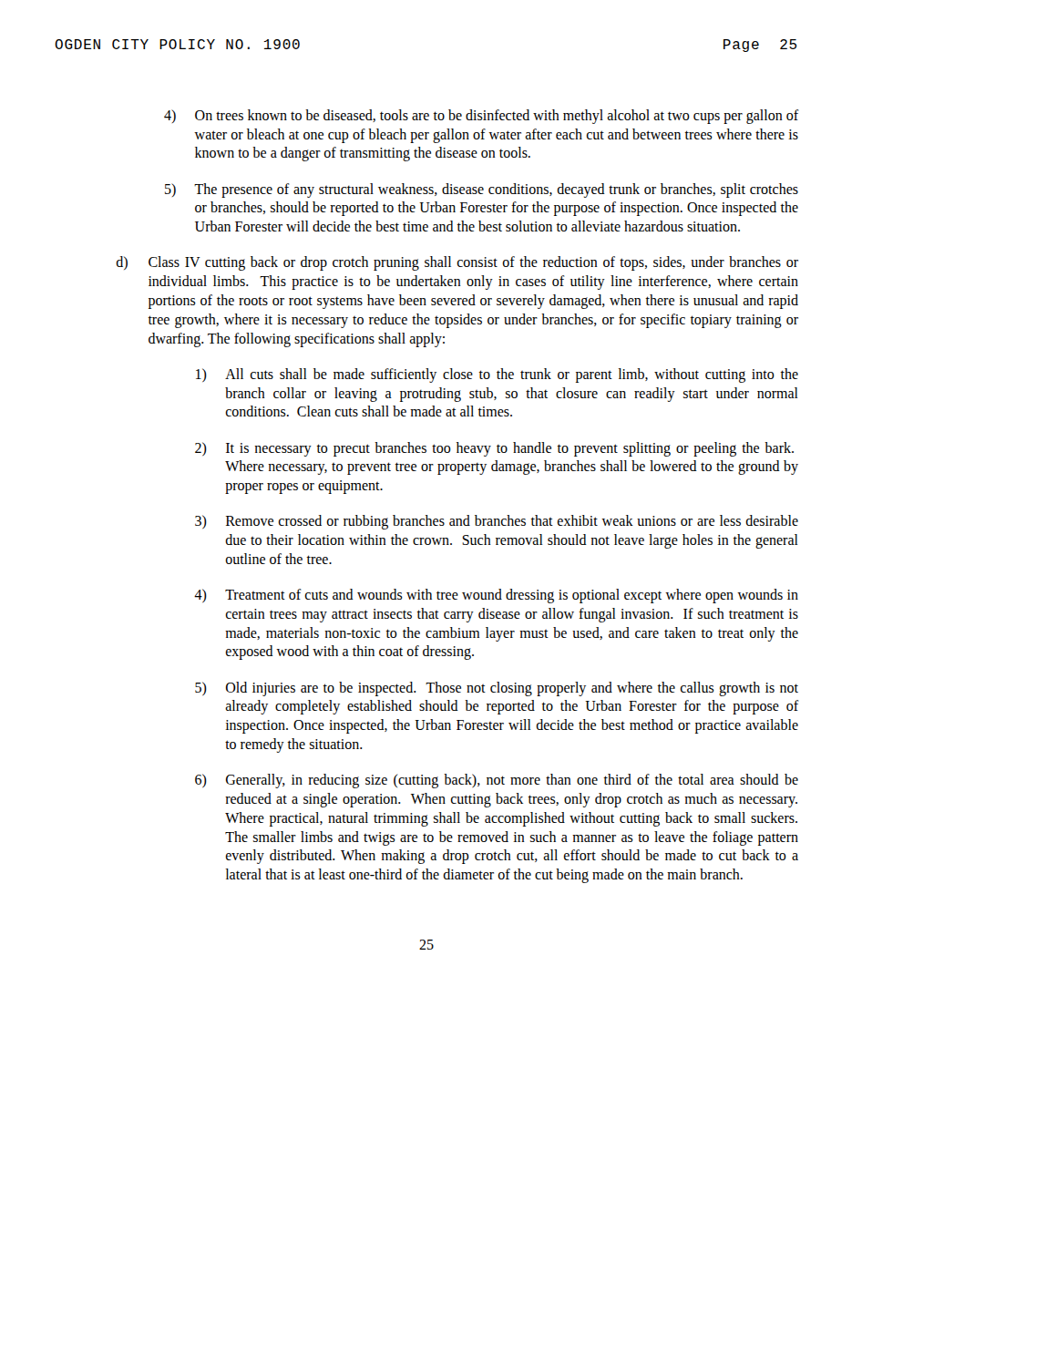OGDEN CITY POLICY NO. 1900 Page 25
4) On trees known to be diseased, tools are to be disinfected with methyl alcohol at two cups per gallon of water or bleach at one cup of bleach per gallon of water after each cut and between trees where there is known to be a danger of transmitting the disease on tools.
5) The presence of any structural weakness, disease conditions, decayed trunk or branches, split crotches or branches, should be reported to the Urban Forester for the purpose of inspection. Once inspected the Urban Forester will decide the best time and the best solution to alleviate hazardous situation.
d) Class IV cutting back or drop crotch pruning shall consist of the reduction of tops, sides, under branches or individual limbs. This practice is to be undertaken only in cases of utility line interference, where certain portions of the roots or root systems have been severed or severely damaged, when there is unusual and rapid tree growth, where it is necessary to reduce the topsides or under branches, or for specific topiary training or dwarfing. The following specifications shall apply:
1) All cuts shall be made sufficiently close to the trunk or parent limb, without cutting into the branch collar or leaving a protruding stub, so that closure can readily start under normal conditions. Clean cuts shall be made at all times.
2) It is necessary to precut branches too heavy to handle to prevent splitting or peeling the bark. Where necessary, to prevent tree or property damage, branches shall be lowered to the ground by proper ropes or equipment.
3) Remove crossed or rubbing branches and branches that exhibit weak unions or are less desirable due to their location within the crown. Such removal should not leave large holes in the general outline of the tree.
4) Treatment of cuts and wounds with tree wound dressing is optional except where open wounds in certain trees may attract insects that carry disease or allow fungal invasion. If such treatment is made, materials non-toxic to the cambium layer must be used, and care taken to treat only the exposed wood with a thin coat of dressing.
5) Old injuries are to be inspected. Those not closing properly and where the callus growth is not already completely established should be reported to the Urban Forester for the purpose of inspection. Once inspected, the Urban Forester will decide the best method or practice available to remedy the situation.
6) Generally, in reducing size (cutting back), not more than one third of the total area should be reduced at a single operation. When cutting back trees, only drop crotch as much as necessary. Where practical, natural trimming shall be accomplished without cutting back to small suckers. The smaller limbs and twigs are to be removed in such a manner as to leave the foliage pattern evenly distributed. When making a drop crotch cut, all effort should be made to cut back to a lateral that is at least one-third of the diameter of the cut being made on the main branch.
25